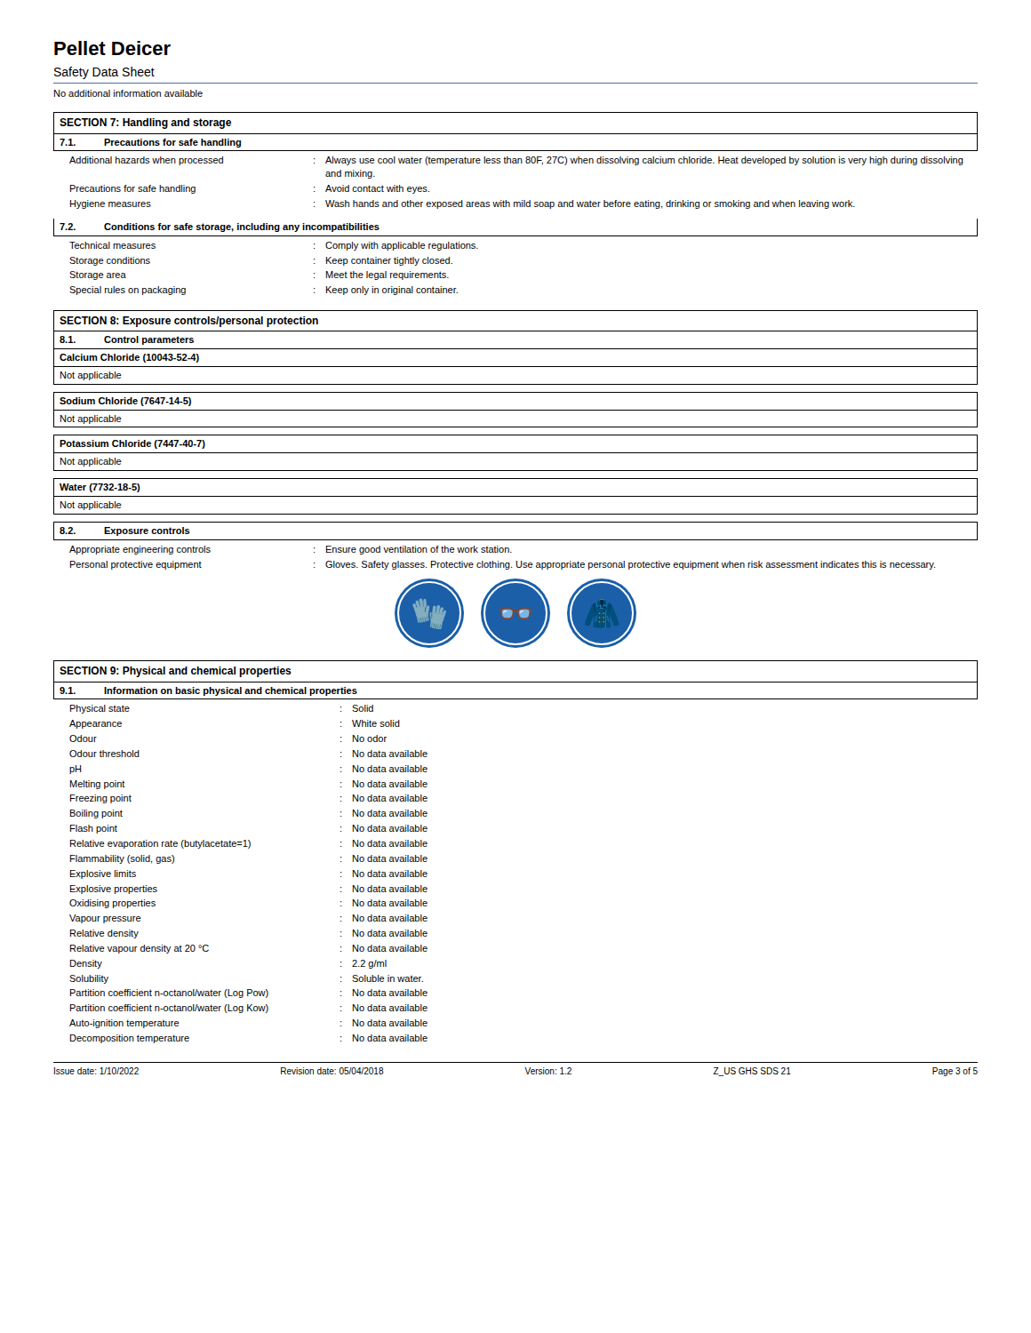Pellet Deicer
Safety Data Sheet
No additional information available
SECTION 7: Handling and storage
7.1. Precautions for safe handling
| Additional hazards when processed | : | Always use cool water (temperature less than 80F, 27C) when dissolving calcium chloride. Heat developed by solution is very high during dissolving and mixing. |
| Precautions for safe handling | : | Avoid contact with eyes. |
| Hygiene measures | : | Wash hands and other exposed areas with mild soap and water before eating, drinking or smoking and when leaving work. |
7.2. Conditions for safe storage, including any incompatibilities
| Technical measures | : | Comply with applicable regulations. |
| Storage conditions | : | Keep container tightly closed. |
| Storage area | : | Meet the legal requirements. |
| Special rules on packaging | : | Keep only in original container. |
SECTION 8: Exposure controls/personal protection
8.1. Control parameters
Calcium Chloride (10043-52-4)
Not applicable
Sodium Chloride (7647-14-5)
Not applicable
Potassium Chloride (7447-40-7)
Not applicable
Water (7732-18-5)
Not applicable
8.2. Exposure controls
| Appropriate engineering controls | : | Ensure good ventilation of the work station. |
| Personal protective equipment | : | Gloves. Safety glasses. Protective clothing. Use appropriate personal protective equipment when risk assessment indicates this is necessary. |
🧤 👓 🧥
SECTION 9: Physical and chemical properties
9.1. Information on basic physical and chemical properties
| Physical state | : | Solid |
| Appearance | : | White solid |
| Odour | : | No odor |
| Odour threshold | : | No data available |
| pH | : | No data available |
| Melting point | : | No data available |
| Freezing point | : | No data available |
| Boiling point | : | No data available |
| Flash point | : | No data available |
| Relative evaporation rate (butylacetate=1) | : | No data available |
| Flammability (solid, gas) | : | No data available |
| Explosive limits | : | No data available |
| Explosive properties | : | No data available |
| Oxidising properties | : | No data available |
| Vapour pressure | : | No data available |
| Relative density | : | No data available |
| Relative vapour density at 20 °C | : | No data available |
| Density | : | 2.2 g/ml |
| Solubility | : | Soluble in water. |
| Partition coefficient n-octanol/water (Log Pow) | : | No data available |
| Partition coefficient n-octanol/water (Log Kow) | : | No data available |
| Auto-ignition temperature | : | No data available |
| Decomposition temperature | : | No data available |
Issue date: 1/10/2022 Revision date: 05/04/2018 Version: 1.2 Z_US GHS SDS 21 Page 3 of 5